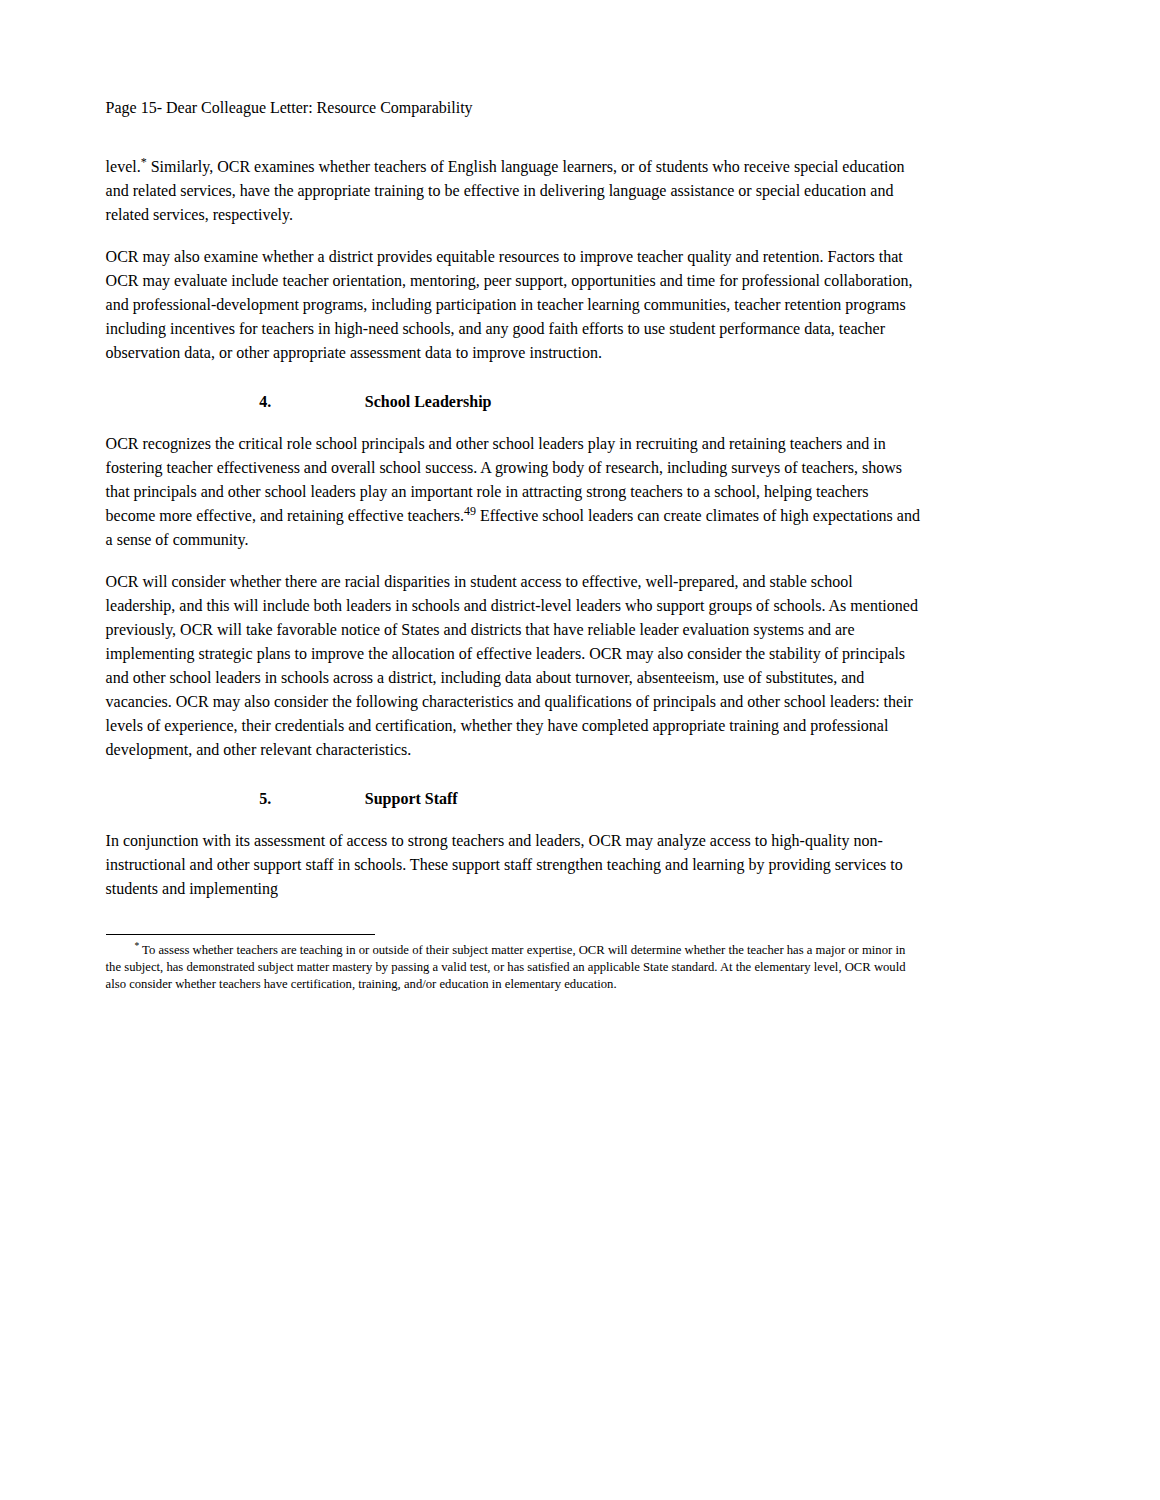Page 15- Dear Colleague Letter: Resource Comparability
level.* Similarly, OCR examines whether teachers of English language learners, or of students who receive special education and related services, have the appropriate training to be effective in delivering language assistance or special education and related services, respectively.
OCR may also examine whether a district provides equitable resources to improve teacher quality and retention. Factors that OCR may evaluate include teacher orientation, mentoring, peer support, opportunities and time for professional collaboration, and professional-development programs, including participation in teacher learning communities, teacher retention programs including incentives for teachers in high-need schools, and any good faith efforts to use student performance data, teacher observation data, or other appropriate assessment data to improve instruction.
4. School Leadership
OCR recognizes the critical role school principals and other school leaders play in recruiting and retaining teachers and in fostering teacher effectiveness and overall school success. A growing body of research, including surveys of teachers, shows that principals and other school leaders play an important role in attracting strong teachers to a school, helping teachers become more effective, and retaining effective teachers.49 Effective school leaders can create climates of high expectations and a sense of community.
OCR will consider whether there are racial disparities in student access to effective, well-prepared, and stable school leadership, and this will include both leaders in schools and district-level leaders who support groups of schools. As mentioned previously, OCR will take favorable notice of States and districts that have reliable leader evaluation systems and are implementing strategic plans to improve the allocation of effective leaders. OCR may also consider the stability of principals and other school leaders in schools across a district, including data about turnover, absenteeism, use of substitutes, and vacancies. OCR may also consider the following characteristics and qualifications of principals and other school leaders: their levels of experience, their credentials and certification, whether they have completed appropriate training and professional development, and other relevant characteristics.
5. Support Staff
In conjunction with its assessment of access to strong teachers and leaders, OCR may analyze access to high-quality non-instructional and other support staff in schools. These support staff strengthen teaching and learning by providing services to students and implementing
* To assess whether teachers are teaching in or outside of their subject matter expertise, OCR will determine whether the teacher has a major or minor in the subject, has demonstrated subject matter mastery by passing a valid test, or has satisfied an applicable State standard. At the elementary level, OCR would also consider whether teachers have certification, training, and/or education in elementary education.